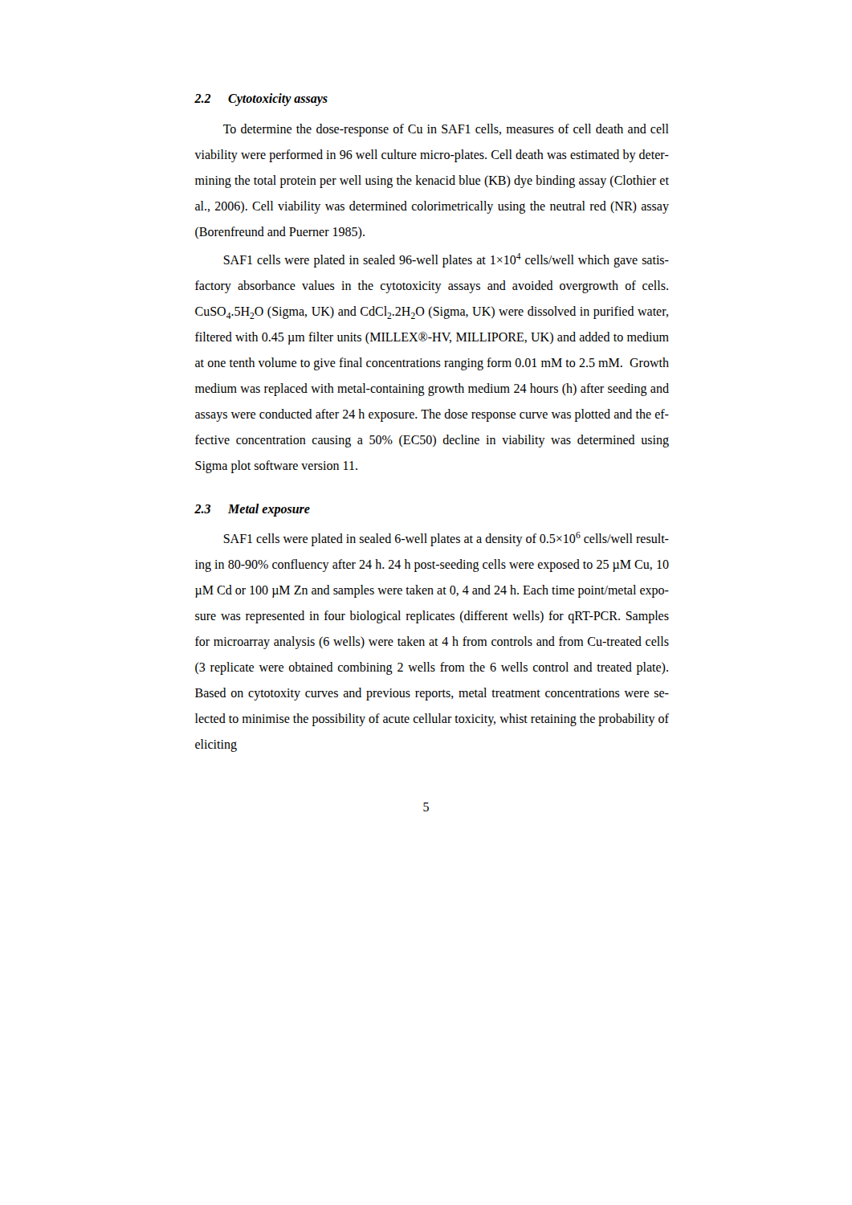2.2 Cytotoxicity assays
To determine the dose-response of Cu in SAF1 cells, measures of cell death and cell viability were performed in 96 well culture micro-plates. Cell death was estimated by determining the total protein per well using the kenacid blue (KB) dye binding assay (Clothier et al., 2006). Cell viability was determined colorimetrically using the neutral red (NR) assay (Borenfreund and Puerner 1985).
SAF1 cells were plated in sealed 96-well plates at 1×104 cells/well which gave satisfactory absorbance values in the cytotoxicity assays and avoided overgrowth of cells. CuSO4.5H2O (Sigma, UK) and CdCl2.2H2O (Sigma, UK) were dissolved in purified water, filtered with 0.45 µm filter units (MILLEX®-HV, MILLIPORE, UK) and added to medium at one tenth volume to give final concentrations ranging form 0.01 mM to 2.5 mM. Growth medium was replaced with metal-containing growth medium 24 hours (h) after seeding and assays were conducted after 24 h exposure. The dose response curve was plotted and the effective concentration causing a 50% (EC50) decline in viability was determined using Sigma plot software version 11.
2.3 Metal exposure
SAF1 cells were plated in sealed 6-well plates at a density of 0.5×106 cells/well resulting in 80-90% confluency after 24 h. 24 h post-seeding cells were exposed to 25 µM Cu, 10 µM Cd or 100 µM Zn and samples were taken at 0, 4 and 24 h. Each time point/metal exposure was represented in four biological replicates (different wells) for qRT-PCR. Samples for microarray analysis (6 wells) were taken at 4 h from controls and from Cu-treated cells (3 replicate were obtained combining 2 wells from the 6 wells control and treated plate). Based on cytotoxity curves and previous reports, metal treatment concentrations were selected to minimise the possibility of acute cellular toxicity, whist retaining the probability of eliciting
5